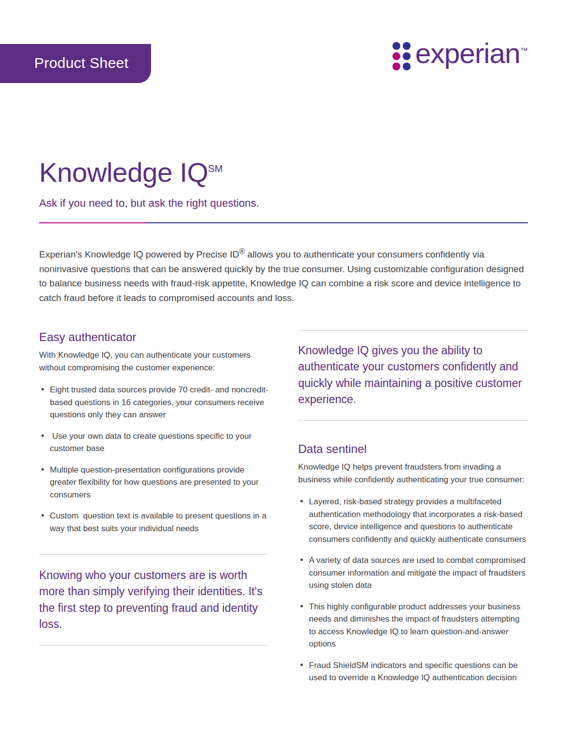Product Sheet
experian™
Knowledge IQSM
Ask if you need to, but ask the right questions.
Experian's Knowledge IQ powered by Precise ID® allows you to authenticate your consumers confidently via noninvasive questions that can be answered quickly by the true consumer. Using customizable configuration designed to balance business needs with fraud-risk appetite, Knowledge IQ can combine a risk score and device intelligence to catch fraud before it leads to compromised accounts and loss.
Easy authenticator
With Knowledge IQ, you can authenticate your customers without compromising the customer experience:
Eight trusted data sources provide 70 credit- and noncredit-based questions in 16 categories, your consumers receive questions only they can answer
Use your own data to create questions specific to your customer base
Multiple question-presentation configurations provide greater flexibility for how questions are presented to your consumers
Custom question text is available to present questions in a way that best suits your individual needs
Knowing who your customers are is worth more than simply verifying their identities. It's the first step to preventing fraud and identity loss.
Knowledge IQ gives you the ability to authenticate your customers confidently and quickly while maintaining a positive customer experience.
Data sentinel
Knowledge IQ helps prevent fraudsters from invading a business while confidently authenticating your true consumer:
Layered, risk-based strategy provides a multifaceted authentication methodology that incorporates a risk-based score, device intelligence and questions to authenticate consumers confidently and quickly authenticate consumers
A variety of data sources are used to combat compromised consumer information and mitigate the impact of fraudsters using stolen data
This highly configurable product addresses your business needs and diminishes the impact of fraudsters attempting to access Knowledge IQ to learn question-and-answer options
Fraud ShieldSM indicators and specific questions can be used to override a Knowledge IQ authentication decision